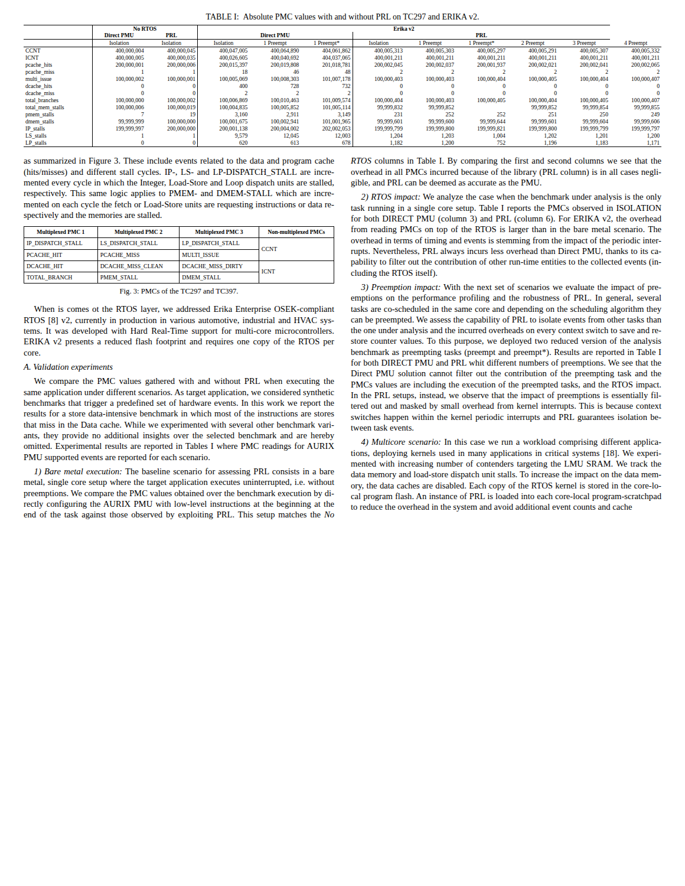TABLE I: Absolute PMC values with and without PRL on TC297 and ERIKA v2.
| | No RTOS | Erika v2 |
| --- | --- | --- |
| | Direct PMU | PRL | Direct PMU | PRL |
| | Isolation | Isolation | Isolation | 1 Preempt | 1 Preempt* | Isolation | 1 Preempt | 1 Preempt* | 2 Preempt | 3 Preempt | 4 Preempt |
| CCNT | 400,000,004 | 400,000,045 | 400,047,005 | 400,064,890 | 404,061,862 | 400,005,313 | 400,005,303 | 400,005,297 | 400,005,291 | 400,005,307 | 400,005,332 |
| ICNT | 400,000,005 | 400,000,035 | 400,026,605 | 400,040,692 | 404,037,065 | 400,001,211 | 400,001,211 | 400,001,211 | 400,001,211 | 400,001,211 | 400,001,211 |
| pcache_hits | 200,000,001 | 200,000,006 | 200,015,397 | 200,019,808 | 201,018,781 | 200,002,045 | 200,002,037 | 200,001,937 | 200,002,021 | 200,002,041 | 200,002,065 |
| pcache_miss | 1 | 1 | 18 | 46 | 48 | 2 | 2 | 2 | 2 | 2 | 2 |
| multi_issue | 100,000,002 | 100,000,001 | 100,005,069 | 100,008,303 | 101,007,178 | 100,000,403 | 100,000,403 | 100,000,404 | 100,000,405 | 100,000,404 | 100,000,407 |
| dcache_hits | 0 | 0 | 400 | 728 | 732 | 0 | 0 | 0 | 0 | 0 | 0 |
| dcache_miss | 0 | 0 | 2 | 2 | 2 | 0 | 0 | 0 | 0 | 0 | 0 |
| total_branches | 100,000,000 | 100,000,002 | 100,006,869 | 100,010,463 | 101,009,574 | 100,000,404 | 100,000,403 | 100,000,405 | 100,000,404 | 100,000,405 | 100,000,407 |
| total_mem_stalls | 100,000,006 | 100,000,019 | 100,004,835 | 100,005,852 | 101,005,114 | 99,999,832 | 99,999,852 | | 99,999,852 | 99,999,854 | 99,999,855 |
| pmem_stalls | 7 | 19 | 3,160 | 2,911 | 3,149 | 231 | 252 | 252 | 251 | 250 | 249 |
| dmem_stalls | 99,999,999 | 100,000,000 | 100,001,675 | 100,002,941 | 101,001,965 | 99,999,601 | 99,999,600 | 99,999,644 | 99,999,601 | 99,999,604 | 99,999,606 |
| IP_stalls | 199,999,997 | 200,000,000 | 200,001,138 | 200,004,002 | 202,002,053 | 199,999,799 | 199,999,800 | 199,999,821 | 199,999,800 | 199,999,799 | 199,999,797 |
| LS_stalls | 1 | 1 | 9,579 | 12,045 | 12,003 | 1,204 | 1,203 | 1,004 | 1,202 | 1,201 | 1,200 |
| LP_stalls | 0 | 0 | 620 | 613 | 678 | 1,182 | 1,200 | 752 | 1,196 | 1,183 | 1,171 |
as summarized in Figure 3. These include events related to the data and program cache (hits/misses) and different stall cycles. IP-, LS- and LP-DISPATCH_STALL are incremented every cycle in which the Integer, Load-Store and Loop dispatch units are stalled, respectively. This same logic applies to PMEM- and DMEM-STALL which are incremented on each cycle the fetch or Load-Store units are requesting instructions or data respectively and the memories are stalled.
| Multiplexed PMC 1 | Multiplexed PMC 2 | Multiplexed PMC 3 | Non-multiplexed PMCs |
| --- | --- | --- | --- |
| IP_DISPATCH_STALL | LS_DISPATCH_STALL | LP_DISPATCH_STALL | CCNT |
| PCACHE_HIT | PCACHE_MISS | MULTI_ISSUE |
| DCACHE_HIT | DCACHE_MISS_CLEAN | DCACHE_MISS_DIRTY | ICNT |
| TOTAL_BRANCH | PMEM_STALL | DMEM_STALL |
Fig. 3: PMCs of the TC297 and TC397.
When is comes ot the RTOS layer, we addressed Erika Enterprise OSEK-compliant RTOS [8] v2, currently in production in various automotive, industrial and HVAC systems. It was developed with Hard Real-Time support for multi-core microcontrollers. ERIKA v2 presents a reduced flash footprint and requires one copy of the RTOS per core.
A. Validation experiments
We compare the PMC values gathered with and without PRL when executing the same application under different scenarios. As target application, we considered synthetic benchmarks that trigger a predefined set of hardware events. In this work we report the results for a store data-intensive benchmark in which most of the instructions are stores that miss in the Data cache. While we experimented with several other benchmark variants, they provide no additional insights over the selected benchmark and are hereby omitted. Experimental results are reported in Tables I where PMC readings for AURIX PMU supported events are reported for each scenario.
1) Bare metal execution: The baseline scenario for assessing PRL consists in a bare metal, single core setup where the target application executes uninterrupted, i.e. without preemptions. We compare the PMC values obtained over the benchmark execution by directly configuring the AURIX PMU with low-level instructions at the beginning at the end of the task against those observed by exploiting PRL. This setup matches the No RTOS columns in Table I. By comparing the first and second columns we see that the overhead in all PMCs incurred because of the library (PRL column) is in all cases negligible, and PRL can be deemed as accurate as the PMU.
2) RTOS impact: We analyze the case when the benchmark under analysis is the only task running in a single core setup. Table I reports the PMCs observed in ISOLATION for both DIRECT PMU (column 3) and PRL (column 6). For ERIKA v2, the overhead from reading PMCs on top of the RTOS is larger than in the bare metal scenario. The overhead in terms of timing and events is stemming from the impact of the periodic interrupts. Nevertheless, PRL always incurs less overhead than Direct PMU, thanks to its capability to filter out the contribution of other run-time entities to the collected events (including the RTOS itself).
3) Preemption impact: With the next set of scenarios we evaluate the impact of preemptions on the performance profiling and the robustness of PRL. In general, several tasks are co-scheduled in the same core and depending on the scheduling algorithm they can be preempted. We assess the capability of PRL to isolate events from other tasks than the one under analysis and the incurred overheads on every context switch to save and restore counter values. To this purpose, we deployed two reduced version of the analysis benchmark as preempting tasks (preempt and preempt*). Results are reported in Table I for both DIRECT PMU and PRL whit different numbers of preemptions. We see that the Direct PMU solution cannot filter out the contribution of the preempting task and the PMCs values are including the execution of the preempted tasks, and the RTOS impact. In the PRL setups, instead, we observe that the impact of preemptions is essentially filtered out and masked by small overhead from kernel interrupts. This is because context switches happen within the kernel periodic interrupts and PRL guarantees isolation between task events.
4) Multicore scenario: In this case we run a workload comprising different applications, deploying kernels used in many applications in critical systems [18]. We experimented with increasing number of contenders targeting the LMU SRAM. We track the data memory and load-store dispatch unit stalls. To increase the impact on the data memory, the data caches are disabled. Each copy of the RTOS kernel is stored in the core-local program flash. An instance of PRL is loaded into each core-local program-scratchpad to reduce the overhead in the system and avoid additional event counts and cache